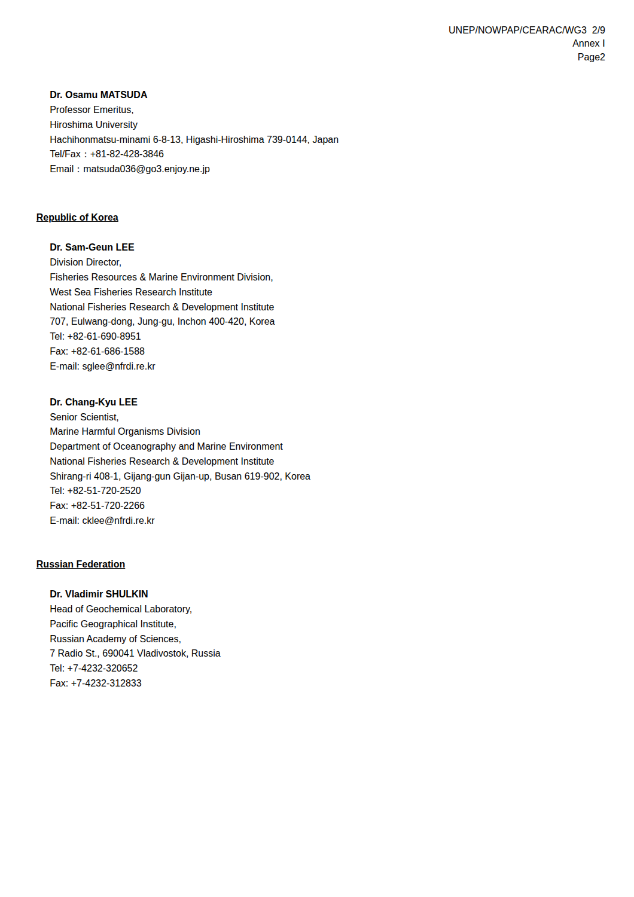UNEP/NOWPAP/CEARAC/WG3 2/9
Annex Ⅰ
Page2
Dr. Osamu MATSUDA
Professor Emeritus,
Hiroshima University
Hachihonmatsu-minami 6-8-13, Higashi-Hiroshima 739-0144, Japan
Tel/Fax：+81-82-428-3846
Email：matsuda036@go3.enjoy.ne.jp
Republic of Korea
Dr. Sam-Geun LEE
Division Director,
Fisheries Resources & Marine Environment Division,
West Sea Fisheries Research Institute
National Fisheries Research & Development Institute
707, Eulwang-dong, Jung-gu, Inchon 400-420, Korea
Tel: +82-61-690-8951
Fax: +82-61-686-1588
E-mail: sglee@nfrdi.re.kr
Dr. Chang-Kyu LEE
Senior Scientist,
Marine Harmful Organisms Division
Department of Oceanography and Marine Environment
National Fisheries Research & Development Institute
Shirang-ri 408-1, Gijang-gun Gijan-up, Busan 619-902, Korea
Tel: +82-51-720-2520
Fax: +82-51-720-2266
E-mail: cklee@nfrdi.re.kr
Russian Federation
Dr. Vladimir SHULKIN
Head of Geochemical Laboratory,
Pacific Geographical Institute,
Russian Academy of Sciences,
7 Radio St., 690041 Vladivostok, Russia
Tel: +7-4232-320652
Fax: +7-4232-312833